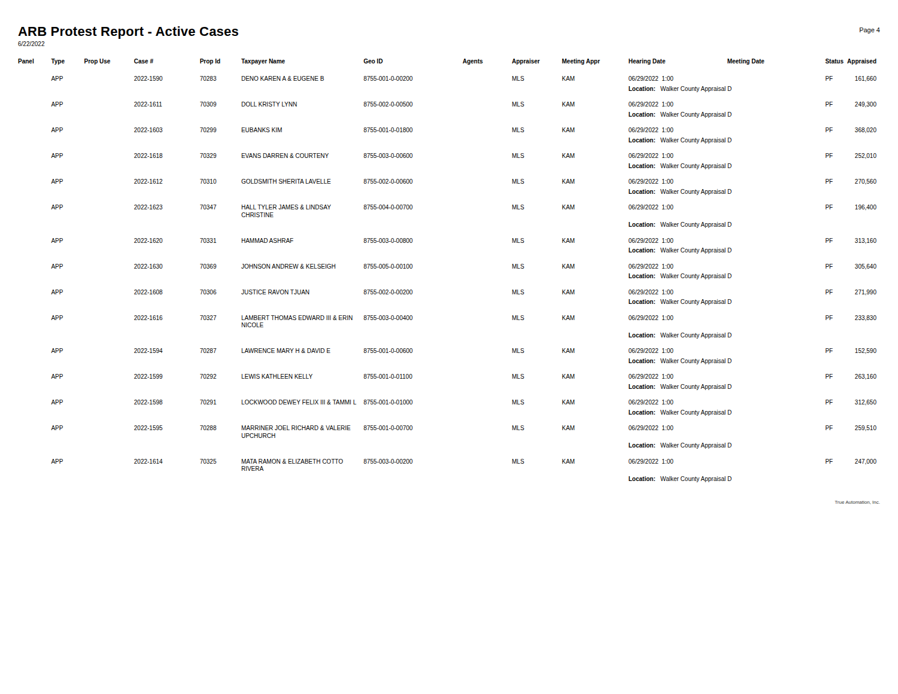ARB Protest Report - Active Cases
6/22/2022
Page 4
| Panel | Type | Prop Use | Case # | Prop Id | Taxpayer Name | Geo ID | Agents | Appraiser | Meeting Appr | Hearing Date | Meeting Date | Status | Appraised |
| --- | --- | --- | --- | --- | --- | --- | --- | --- | --- | --- | --- | --- | --- |
| | APP | | 2022-1590 | 70283 | DENO KAREN A & EUGENE B | 8755-001-0-00200 | | MLS | KAM | 06/29/2022 1:00 | | PF | 161,660 |
| | Location: Walker County Appraisal D | | |
| | APP | | 2022-1611 | 70309 | DOLL KRISTY LYNN | 8755-002-0-00500 | | MLS | KAM | 06/29/2022 1:00 | | PF | 249,300 |
| | Location: Walker County Appraisal D | | |
| | APP | | 2022-1603 | 70299 | EUBANKS KIM | 8755-001-0-01800 | | MLS | KAM | 06/29/2022 1:00 | | PF | 368,020 |
| | Location: Walker County Appraisal D | | |
| | APP | | 2022-1618 | 70329 | EVANS DARREN & COURTENY | 8755-003-0-00600 | | MLS | KAM | 06/29/2022 1:00 | | PF | 252,010 |
| | Location: Walker County Appraisal D | | |
| | APP | | 2022-1612 | 70310 | GOLDSMITH SHERITA LAVELLE | 8755-002-0-00600 | | MLS | KAM | 06/29/2022 1:00 | | PF | 270,560 |
| | Location: Walker County Appraisal D | | |
| | APP | | 2022-1623 | 70347 | HALL TYLER JAMES & LINDSAY CHRISTINE | 8755-004-0-00700 | | MLS | KAM | 06/29/2022 1:00 | | PF | 196,400 |
| | Location: Walker County Appraisal D | | |
| | APP | | 2022-1620 | 70331 | HAMMAD ASHRAF | 8755-003-0-00800 | | MLS | KAM | 06/29/2022 1:00 | | PF | 313,160 |
| | Location: Walker County Appraisal D | | |
| | APP | | 2022-1630 | 70369 | JOHNSON ANDREW & KELSEIGH | 8755-005-0-00100 | | MLS | KAM | 06/29/2022 1:00 | | PF | 305,640 |
| | Location: Walker County Appraisal D | | |
| | APP | | 2022-1608 | 70306 | JUSTICE RAVON TJUAN | 8755-002-0-00200 | | MLS | KAM | 06/29/2022 1:00 | | PF | 271,990 |
| | Location: Walker County Appraisal D | | |
| | APP | | 2022-1616 | 70327 | LAMBERT THOMAS EDWARD III & ERIN NICOLE | 8755-003-0-00400 | | MLS | KAM | 06/29/2022 1:00 | | PF | 233,830 |
| | Location: Walker County Appraisal D | | |
| | APP | | 2022-1594 | 70287 | LAWRENCE MARY H & DAVID E | 8755-001-0-00600 | | MLS | KAM | 06/29/2022 1:00 | | PF | 152,590 |
| | Location: Walker County Appraisal D | | |
| | APP | | 2022-1599 | 70292 | LEWIS KATHLEEN KELLY | 8755-001-0-01100 | | MLS | KAM | 06/29/2022 1:00 | | PF | 263,160 |
| | Location: Walker County Appraisal D | | |
| | APP | | 2022-1598 | 70291 | LOCKWOOD DEWEY FELIX III & TAMMI L | 8755-001-0-01000 | | MLS | KAM | 06/29/2022 1:00 | | PF | 312,650 |
| | Location: Walker County Appraisal D | | |
| | APP | | 2022-1595 | 70288 | MARRINER JOEL RICHARD & VALERIE UPCHURCH | 8755-001-0-00700 | | MLS | KAM | 06/29/2022 1:00 | | PF | 259,510 |
| | Location: Walker County Appraisal D | | |
| | APP | | 2022-1614 | 70325 | MATA RAMON & ELIZABETH COTTO RIVERA | 8755-003-0-00200 | | MLS | KAM | 06/29/2022 1:00 | | PF | 247,000 |
| | Location: Walker County Appraisal D | | |
True Automation, Inc.